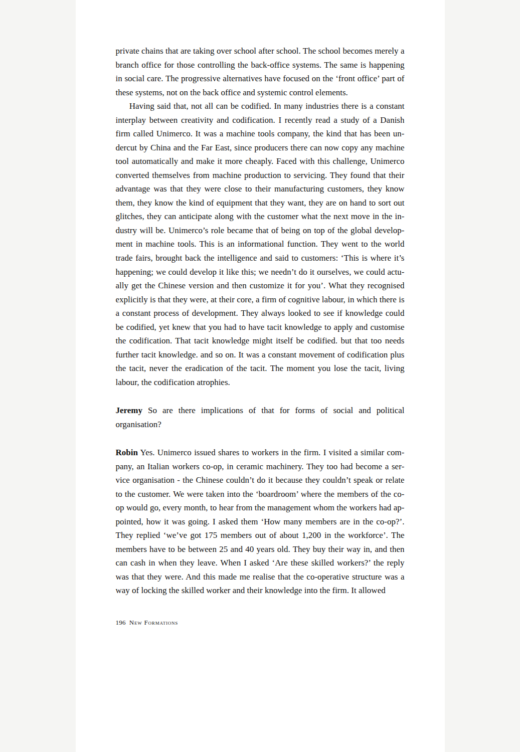private chains that are taking over school after school. The school becomes merely a branch office for those controlling the back-office systems. The same is happening in social care. The progressive alternatives have focused on the ‘front office’ part of these systems, not on the back office and systemic control elements.
Having said that, not all can be codified. In many industries there is a constant interplay between creativity and codification. I recently read a study of a Danish firm called Unimerco. It was a machine tools company, the kind that has been undercut by China and the Far East, since producers there can now copy any machine tool automatically and make it more cheaply. Faced with this challenge, Unimerco converted themselves from machine production to servicing. They found that their advantage was that they were close to their manufacturing customers, they know them, they know the kind of equipment that they want, they are on hand to sort out glitches, they can anticipate along with the customer what the next move in the industry will be. Unimerco’s role became that of being on top of the global development in machine tools. This is an informational function. They went to the world trade fairs, brought back the intelligence and said to customers: ‘This is where it’s happening; we could develop it like this; we needn’t do it ourselves, we could actually get the Chinese version and then customize it for you’. What they recognised explicitly is that they were, at their core, a firm of cognitive labour, in which there is a constant process of development. They always looked to see if knowledge could be codified, yet knew that you had to have tacit knowledge to apply and customise the codification. That tacit knowledge might itself be codified. but that too needs further tacit knowledge. and so on. It was a constant movement of codification plus the tacit, never the eradication of the tacit. The moment you lose the tacit, living labour, the codification atrophies.
Jeremy So are there implications of that for forms of social and political organisation?
Robin Yes. Unimerco issued shares to workers in the firm. I visited a similar company, an Italian workers co-op, in ceramic machinery. They too had become a service organisation - the Chinese couldn’t do it because they couldn’t speak or relate to the customer. We were taken into the ‘boardroom’ where the members of the co-op would go, every month, to hear from the management whom the workers had appointed, how it was going. I asked them ‘How many members are in the co-op?’. They replied ‘we’ve got 175 members out of about 1,200 in the workforce’. The members have to be between 25 and 40 years old. They buy their way in, and then can cash in when they leave. When I asked ‘Are these skilled workers?’ the reply was that they were. And this made me realise that the co-operative structure was a way of locking the skilled worker and their knowledge into the firm. It allowed
196 New Formations